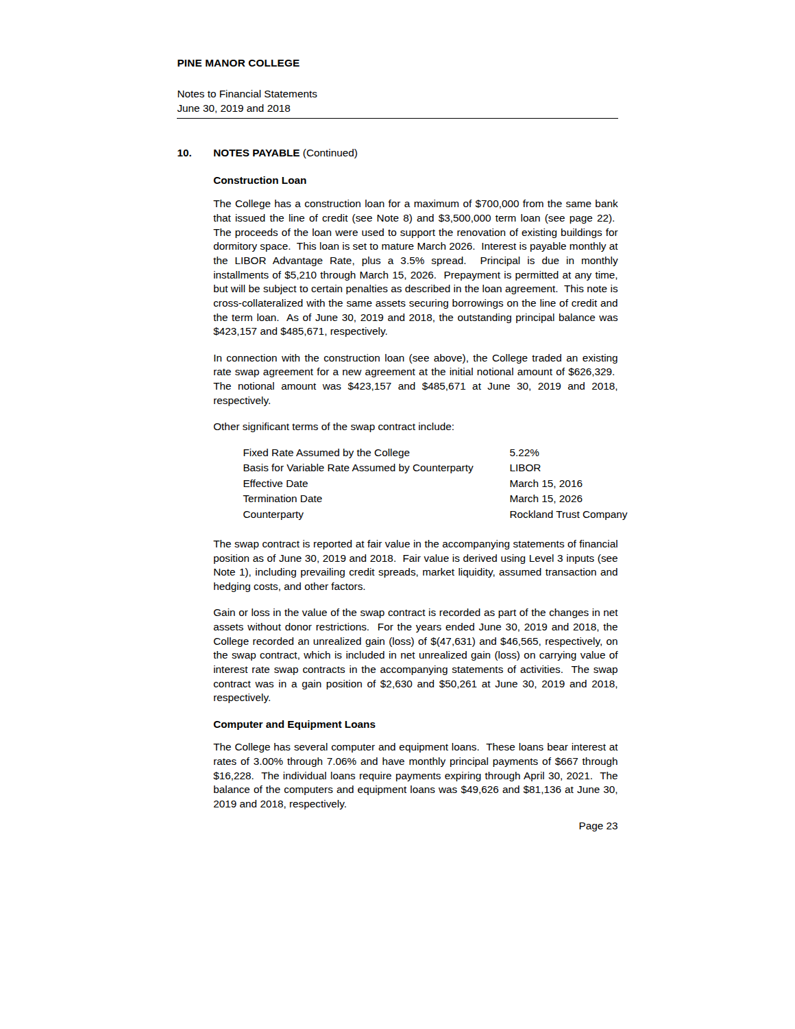PINE MANOR COLLEGE
Notes to Financial Statements
June 30, 2019 and 2018
10.
NOTES PAYABLE (Continued)
Construction Loan
The College has a construction loan for a maximum of $700,000 from the same bank that issued the line of credit (see Note 8) and $3,500,000 term loan (see page 22). The proceeds of the loan were used to support the renovation of existing buildings for dormitory space. This loan is set to mature March 2026. Interest is payable monthly at the LIBOR Advantage Rate, plus a 3.5% spread. Principal is due in monthly installments of $5,210 through March 15, 2026. Prepayment is permitted at any time, but will be subject to certain penalties as described in the loan agreement. This note is cross-collateralized with the same assets securing borrowings on the line of credit and the term loan. As of June 30, 2019 and 2018, the outstanding principal balance was $423,157 and $485,671, respectively.
In connection with the construction loan (see above), the College traded an existing rate swap agreement for a new agreement at the initial notional amount of $626,329. The notional amount was $423,157 and $485,671 at June 30, 2019 and 2018, respectively.
Other significant terms of the swap contract include:
| Fixed Rate Assumed by the College | 5.22% |
| Basis for Variable Rate Assumed by Counterparty | LIBOR |
| Effective Date | March 15, 2016 |
| Termination Date | March 15, 2026 |
| Counterparty | Rockland Trust Company |
The swap contract is reported at fair value in the accompanying statements of financial position as of June 30, 2019 and 2018. Fair value is derived using Level 3 inputs (see Note 1), including prevailing credit spreads, market liquidity, assumed transaction and hedging costs, and other factors.
Gain or loss in the value of the swap contract is recorded as part of the changes in net assets without donor restrictions. For the years ended June 30, 2019 and 2018, the College recorded an unrealized gain (loss) of $(47,631) and $46,565, respectively, on the swap contract, which is included in net unrealized gain (loss) on carrying value of interest rate swap contracts in the accompanying statements of activities. The swap contract was in a gain position of $2,630 and $50,261 at June 30, 2019 and 2018, respectively.
Computer and Equipment Loans
The College has several computer and equipment loans. These loans bear interest at rates of 3.00% through 7.06% and have monthly principal payments of $667 through $16,228. The individual loans require payments expiring through April 30, 2021. The balance of the computers and equipment loans was $49,626 and $81,136 at June 30, 2019 and 2018, respectively.
Page 23